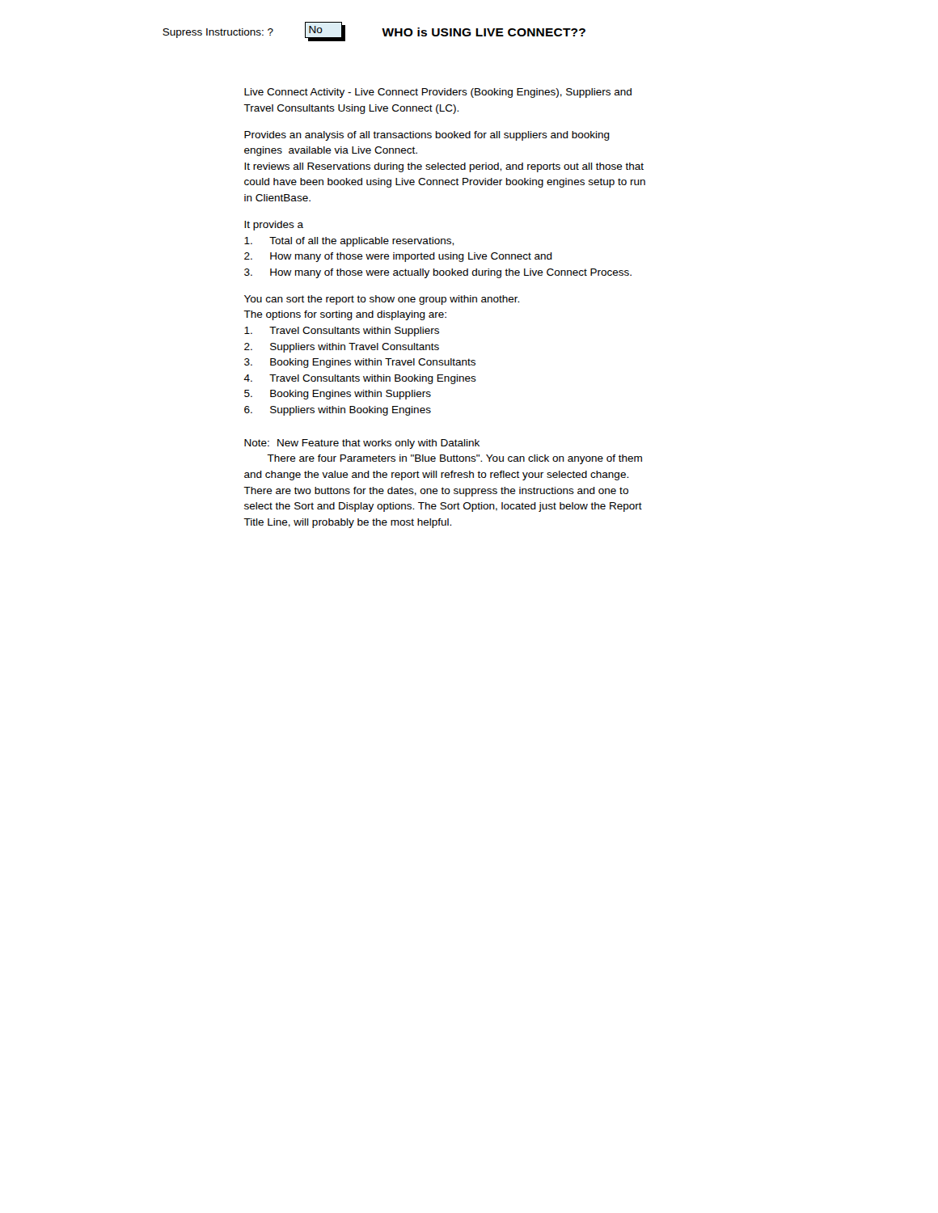Supress Instructions: ?
No
WHO is USING LIVE CONNECT??
Live Connect Activity - Live Connect Providers (Booking Engines), Suppliers and Travel Consultants Using Live Connect (LC).
Provides an analysis of all transactions booked for all suppliers and booking engines available via Live Connect.
It reviews all Reservations during the selected period, and reports out all those that could have been booked using Live Connect Provider booking engines setup to run in ClientBase.
It provides a
1. Total of all the applicable reservations,
2. How many of those were imported using Live Connect and
3. How many of those were actually booked during the Live Connect Process.
You can sort the report to show one group within another.
The options for sorting and displaying are:
1. Travel Consultants within Suppliers
2. Suppliers within Travel Consultants
3. Booking Engines within Travel Consultants
4. Travel Consultants within Booking Engines
5. Booking Engines within Suppliers
6. Suppliers within Booking Engines
Note: New Feature that works only with Datalink
There are four Parameters in "Blue Buttons". You can click on anyone of them and change the value and the report will refresh to reflect your selected change. There are two buttons for the dates, one to suppress the instructions and one to select the Sort and Display options. The Sort Option, located just below the Report Title Line, will probably be the most helpful.